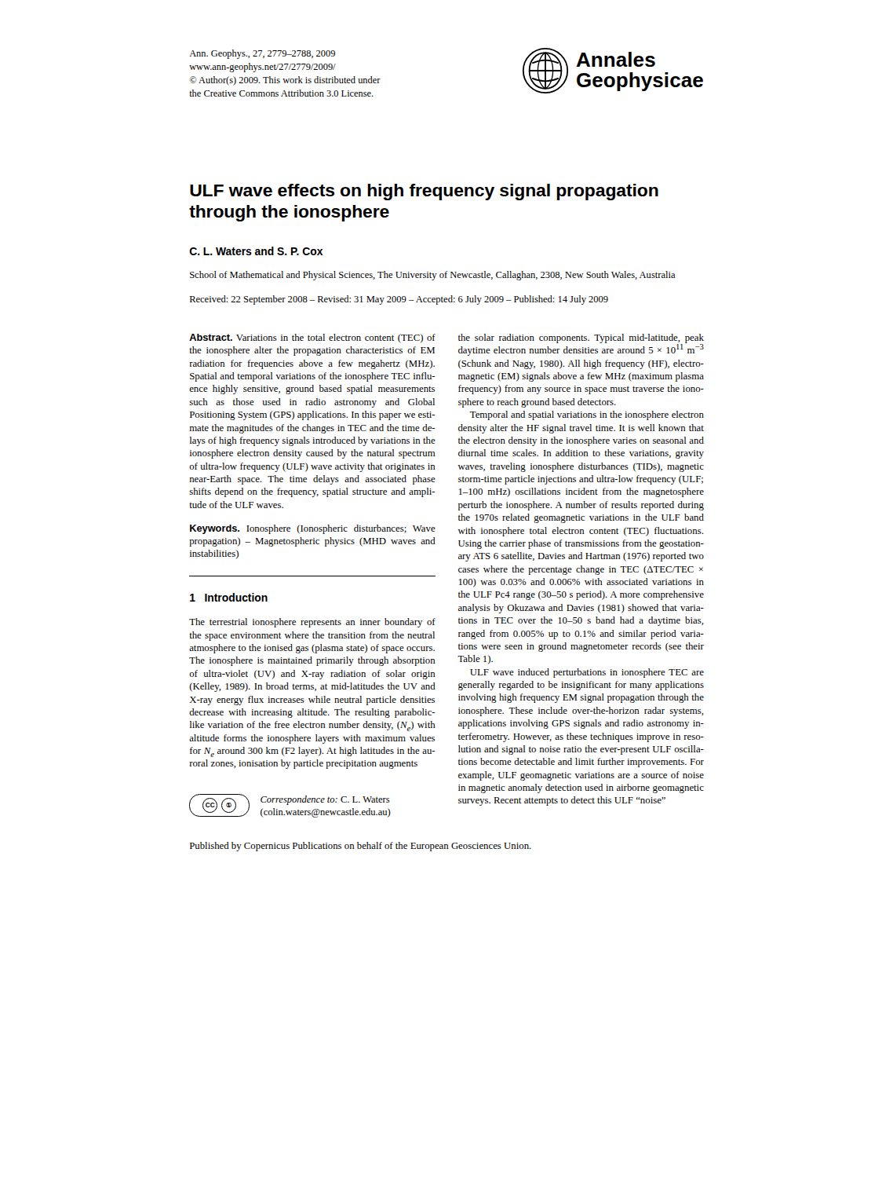Ann. Geophys., 27, 2779–2788, 2009
www.ann-geophys.net/27/2779/2009/
© Author(s) 2009. This work is distributed under
the Creative Commons Attribution 3.0 License.
Annales
Geophysicae
ULF wave effects on high frequency signal propagation through the ionosphere
C. L. Waters and S. P. Cox
School of Mathematical and Physical Sciences, The University of Newcastle, Callaghan, 2308, New South Wales, Australia
Received: 22 September 2008 – Revised: 31 May 2009 – Accepted: 6 July 2009 – Published: 14 July 2009
Abstract. Variations in the total electron content (TEC) of the ionosphere alter the propagation characteristics of EM radiation for frequencies above a few megahertz (MHz). Spatial and temporal variations of the ionosphere TEC influence highly sensitive, ground based spatial measurements such as those used in radio astronomy and Global Positioning System (GPS) applications. In this paper we estimate the magnitudes of the changes in TEC and the time delays of high frequency signals introduced by variations in the ionosphere electron density caused by the natural spectrum of ultra-low frequency (ULF) wave activity that originates in near-Earth space. The time delays and associated phase shifts depend on the frequency, spatial structure and amplitude of the ULF waves.
Keywords. Ionosphere (Ionospheric disturbances; Wave propagation) – Magnetospheric physics (MHD waves and instabilities)
1 Introduction
The terrestrial ionosphere represents an inner boundary of the space environment where the transition from the neutral atmosphere to the ionised gas (plasma state) of space occurs. The ionosphere is maintained primarily through absorption of ultra-violet (UV) and X-ray radiation of solar origin (Kelley, 1989). In broad terms, at mid-latitudes the UV and X-ray energy flux increases while neutral particle densities decrease with increasing altitude. The resulting parabolic-like variation of the free electron number density, (Ne) with altitude forms the ionosphere layers with maximum values for Ne around 300 km (F2 layer). At high latitudes in the auroral zones, ionisation by particle precipitation augments
CC
①
Correspondence to: C. L. Waters
(colin.waters@newcastle.edu.au)
the solar radiation components. Typical mid-latitude, peak daytime electron number densities are around 5 × 1011 m−3 (Schunk and Nagy, 1980). All high frequency (HF), electromagnetic (EM) signals above a few MHz (maximum plasma frequency) from any source in space must traverse the ionosphere to reach ground based detectors.
Temporal and spatial variations in the ionosphere electron density alter the HF signal travel time. It is well known that the electron density in the ionosphere varies on seasonal and diurnal time scales. In addition to these variations, gravity waves, traveling ionosphere disturbances (TIDs), magnetic storm-time particle injections and ultra-low frequency (ULF; 1–100 mHz) oscillations incident from the magnetosphere perturb the ionosphere. A number of results reported during the 1970s related geomagnetic variations in the ULF band with ionosphere total electron content (TEC) fluctuations. Using the carrier phase of transmissions from the geostationary ATS 6 satellite, Davies and Hartman (1976) reported two cases where the percentage change in TEC (ΔTEC/TEC × 100) was 0.03% and 0.006% with associated variations in the ULF Pc4 range (30–50 s period). A more comprehensive analysis by Okuzawa and Davies (1981) showed that variations in TEC over the 10–50 s band had a daytime bias, ranged from 0.005% up to 0.1% and similar period variations were seen in ground magnetometer records (see their Table 1).
ULF wave induced perturbations in ionosphere TEC are generally regarded to be insignificant for many applications involving high frequency EM signal propagation through the ionosphere. These include over-the-horizon radar systems, applications involving GPS signals and radio astronomy interferometry. However, as these techniques improve in resolution and signal to noise ratio the ever-present ULF oscillations become detectable and limit further improvements. For example, ULF geomagnetic variations are a source of noise in magnetic anomaly detection used in airborne geomagnetic surveys. Recent attempts to detect this ULF “noise”
Published by Copernicus Publications on behalf of the European Geosciences Union.